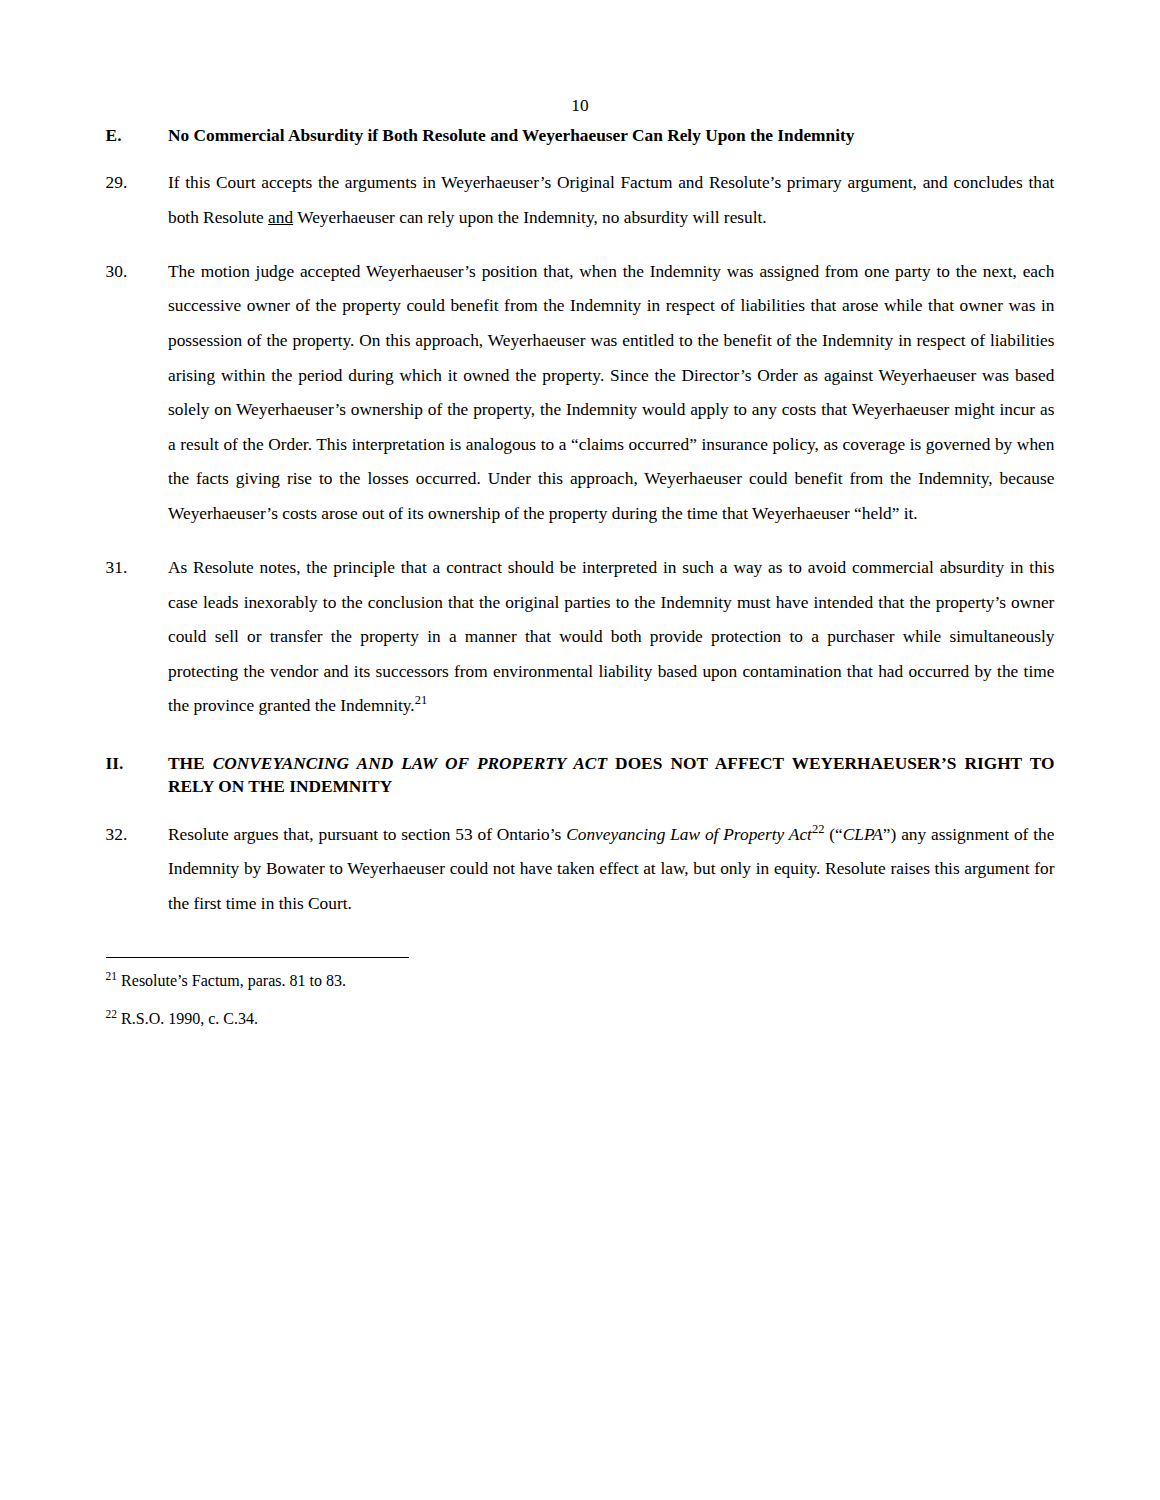10
E. No Commercial Absurdity if Both Resolute and Weyerhaeuser Can Rely Upon the Indemnity
29. If this Court accepts the arguments in Weyerhaeuser’s Original Factum and Resolute’s primary argument, and concludes that both Resolute and Weyerhaeuser can rely upon the Indemnity, no absurdity will result.
30. The motion judge accepted Weyerhaeuser’s position that, when the Indemnity was assigned from one party to the next, each successive owner of the property could benefit from the Indemnity in respect of liabilities that arose while that owner was in possession of the property. On this approach, Weyerhaeuser was entitled to the benefit of the Indemnity in respect of liabilities arising within the period during which it owned the property. Since the Director’s Order as against Weyerhaeuser was based solely on Weyerhaeuser’s ownership of the property, the Indemnity would apply to any costs that Weyerhaeuser might incur as a result of the Order. This interpretation is analogous to a “claims occurred” insurance policy, as coverage is governed by when the facts giving rise to the losses occurred. Under this approach, Weyerhaeuser could benefit from the Indemnity, because Weyerhaeuser’s costs arose out of its ownership of the property during the time that Weyerhaeuser “held” it.
31. As Resolute notes, the principle that a contract should be interpreted in such a way as to avoid commercial absurdity in this case leads inexorably to the conclusion that the original parties to the Indemnity must have intended that the property’s owner could sell or transfer the property in a manner that would both provide protection to a purchaser while simultaneously protecting the vendor and its successors from environmental liability based upon contamination that had occurred by the time the province granted the Indemnity.21
II. THE CONVEYANCING AND LAW OF PROPERTY ACT DOES NOT AFFECT WEYERHAEUSER’S RIGHT TO RELY ON THE INDEMNITY
32. Resolute argues that, pursuant to section 53 of Ontario’s Conveyancing Law of Property Act22 (“CLPA”) any assignment of the Indemnity by Bowater to Weyerhaeuser could not have taken effect at law, but only in equity. Resolute raises this argument for the first time in this Court.
21 Resolute’s Factum, paras. 81 to 83.
22 R.S.O. 1990, c. C.34.